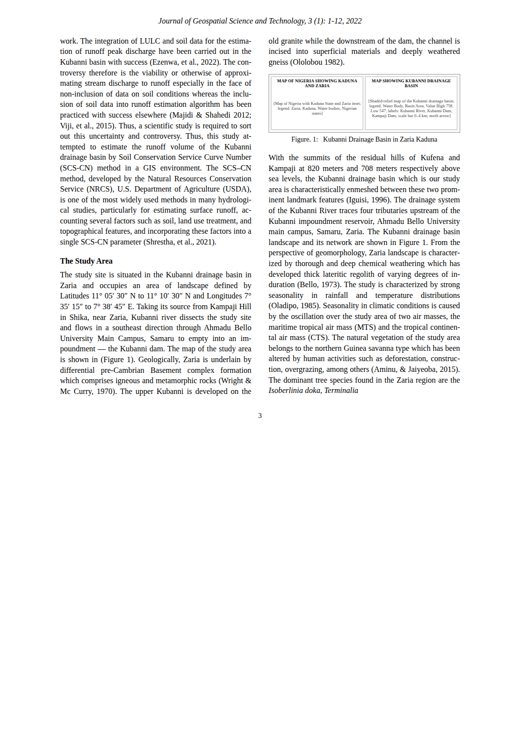Journal of Geospatial Science and Technology, 3 (1): 1-12, 2022
work. The integration of LULC and soil data for the estimation of runoff peak discharge have been carried out in the Kubanni basin with success (Ezenwa, et al., 2022). The controversy therefore is the viability or otherwise of approximating stream discharge to runoff especially in the face of non-inclusion of data on soil conditions whereas the inclusion of soil data into runoff estimation algorithm has been practiced with success elsewhere (Majidi & Shahedi 2012; Viji, et al., 2015). Thus, a scientific study is required to sort out this uncertainty and controversy. Thus, this study attempted to estimate the runoff volume of the Kubanni drainage basin by Soil Conservation Service Curve Number (SCS-CN) method in a GIS environment. The SCS–CN method, developed by the Natural Resources Conservation Service (NRCS), U.S. Department of Agriculture (USDA), is one of the most widely used methods in many hydrological studies, particularly for estimating surface runoff, accounting several factors such as soil, land use treatment, and topographical features, and incorporating these factors into a single SCS-CN parameter (Shrestha, et al., 2021).
The Study Area
The study site is situated in the Kubanni drainage basin in Zaria and occupies an area of landscape defined by Latitudes 11° 05′ 30″ N to 11° 10′ 30″ N and Longitudes 7° 35′ 15″ to 7° 38′ 45″ E. Taking its source from Kampaji Hill in Shika, near Zaria, Kubanni river dissects the study site and flows in a southeast direction through Ahmadu Bello University Main Campus, Samaru to empty into an impoundment — the Kubanni dam. The map of the study area is shown in (Figure 1). Geologically, Zaria is underlain by differential pre-Cambrian Basement complex formation which comprises igneous and metamorphic rocks (Wright & Mc Curry, 1970). The upper Kubanni is developed on the old granite while the downstream of the dam, the channel is incised into superficial materials and deeply weathered gneiss (Ololobou 1982).
MAP OF NIGERIA SHOWING KADUNA AND ZARIA
[Map of Nigeria with Kaduna State and Zaria inset; legend: Zaria, Kaduna, Water bodies, Nigerian states]
MAP SHOWING KUBANNI DRAINAGE BASIN
[Shaded-relief map of the Kubanni drainage basin; legend: Water Body, Basin Area, Value High 758, Low 547; labels: Kubanni River, Kubanni Dam, Kampaji Dam; scale bar 0–4 km; north arrow]
Figure. 1: Kubanni Drainage Basin in Zaria Kaduna
With the summits of the residual hills of Kufena and Kampaji at 820 meters and 708 meters respectively above sea levels, the Kubanni drainage basin which is our study area is characteristically enmeshed between these two prominent landmark features (Iguisi, 1996). The drainage system of the Kubanni River traces four tributaries upstream of the Kubanni impoundment reservoir, Ahmadu Bello University main campus, Samaru, Zaria. The Kubanni drainage basin landscape and its network are shown in Figure 1. From the perspective of geomorphology, Zaria landscape is characterized by thorough and deep chemical weathering which has developed thick lateritic regolith of varying degrees of induration (Bello, 1973). The study is characterized by strong seasonality in rainfall and temperature distributions (Oladipo, 1985). Seasonality in climatic conditions is caused by the oscillation over the study area of two air masses, the maritime tropical air mass (MTS) and the tropical continental air mass (CTS). The natural vegetation of the study area belongs to the northern Guinea savanna type which has been altered by human activities such as deforestation, construction, overgrazing, among others (Aminu, & Jaiyeoba, 2015). The dominant tree species found in the Zaria region are the Isoberlinia doka, Terminalia
3